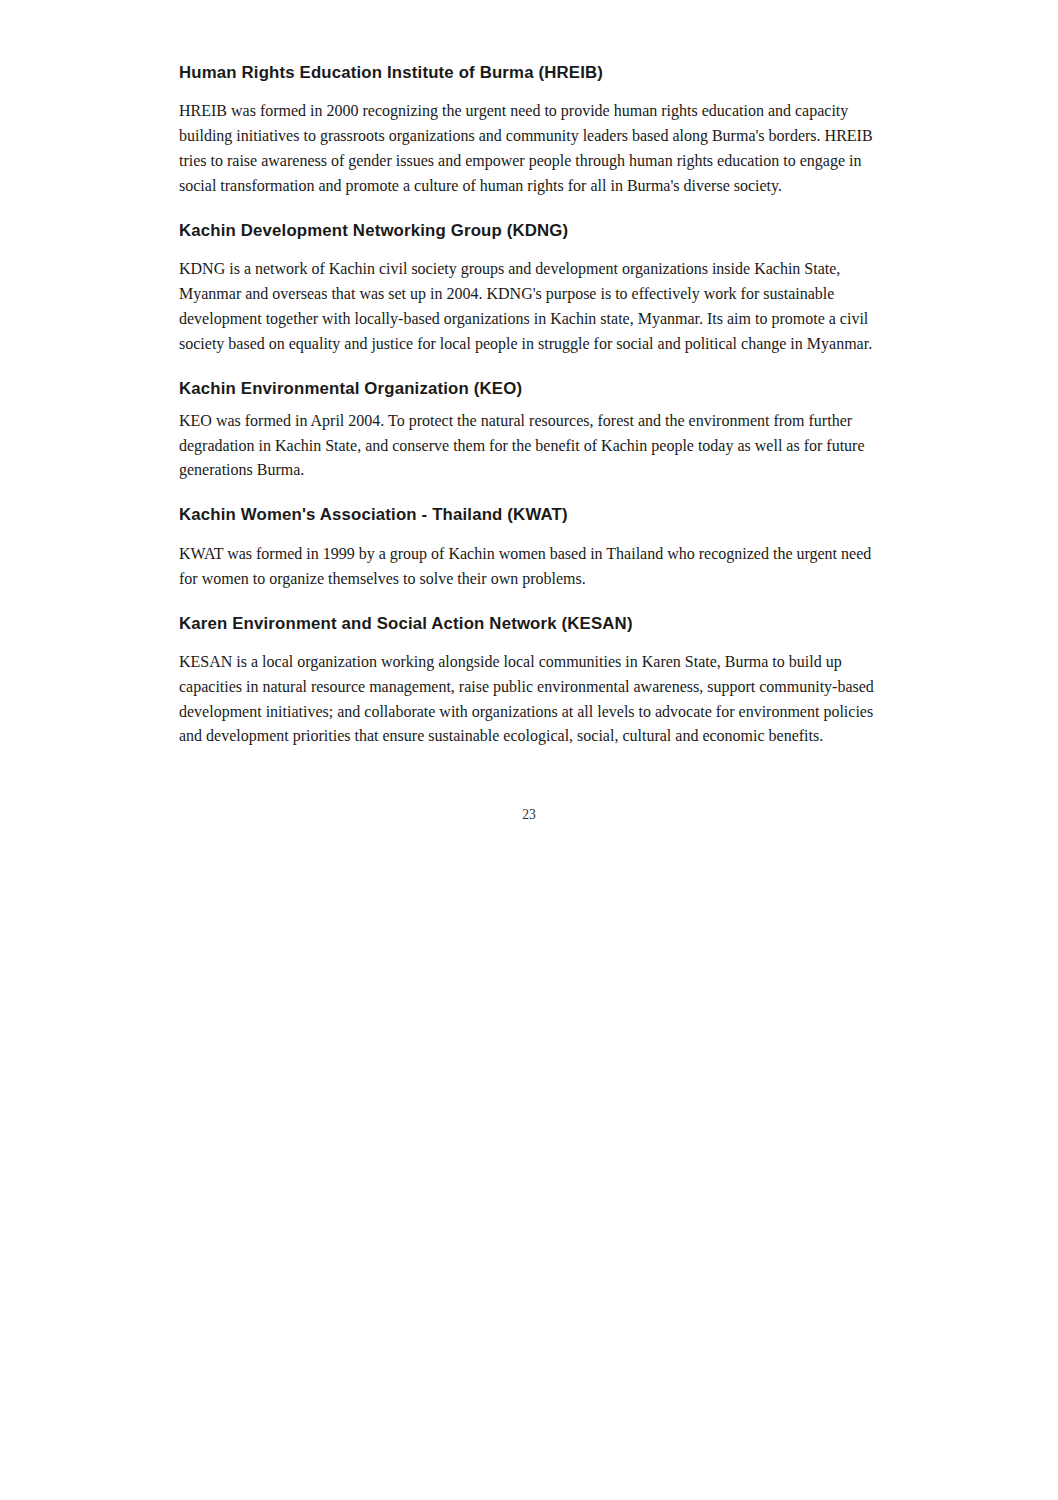Human Rights Education Institute of Burma (HREIB)
HREIB was formed in 2000 recognizing the urgent need to provide human rights education and capacity building initiatives to grassroots organizations and community leaders based along Burma's borders. HREIB tries to raise awareness of gender issues and empower people through human rights education to engage in social transformation and promote a culture of human rights for all in Burma's diverse society.
Kachin Development Networking Group (KDNG)
KDNG is a network of Kachin civil society groups and development organizations inside Kachin State, Myanmar and overseas that was set up in 2004. KDNG's purpose is to effectively work for sustainable development together with locally-based organizations in Kachin state, Myanmar. Its aim to promote a civil society based on equality and justice for local people in struggle for social and political change in Myanmar.
Kachin Environmental Organization (KEO)
KEO was formed in April 2004. To protect the natural resources, forest and the environment from further degradation in Kachin State, and conserve them for the benefit of Kachin people today as well as for future generations Burma.
Kachin Women's Association - Thailand (KWAT)
KWAT was formed in 1999 by a group of Kachin women based in Thailand who recognized the urgent need for women to organize themselves to solve their own problems.
Karen Environment and Social Action Network (KESAN)
KESAN is a local organization working alongside local communities in Karen State, Burma to build up capacities in natural resource management, raise public environmental awareness, support community-based development initiatives; and collaborate with organizations at all levels to advocate for environment policies and development priorities that ensure sustainable ecological, social, cultural and economic benefits.
23